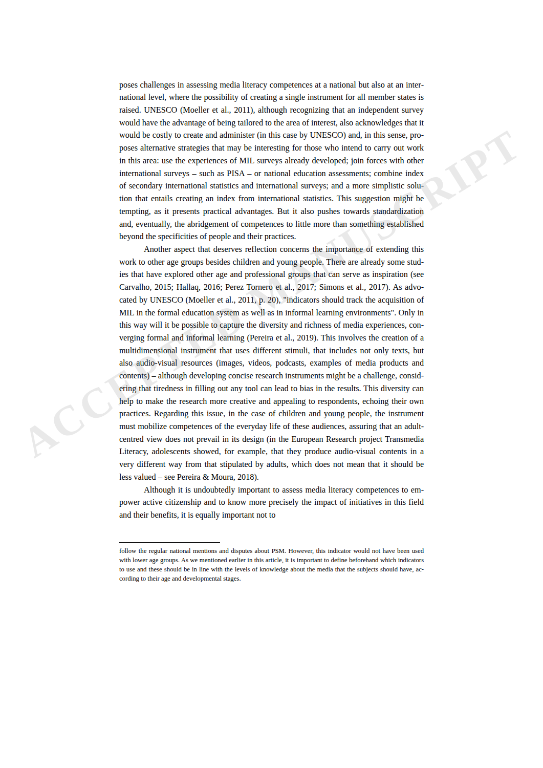ACCEPTED MANUSCRIPT
poses challenges in assessing media literacy competences at a national but also at an international level, where the possibility of creating a single instrument for all member states is raised. UNESCO (Moeller et al., 2011), although recognizing that an independent survey would have the advantage of being tailored to the area of interest, also acknowledges that it would be costly to create and administer (in this case by UNESCO) and, in this sense, proposes alternative strategies that may be interesting for those who intend to carry out work in this area: use the experiences of MIL surveys already developed; join forces with other international surveys – such as PISA – or national education assessments; combine index of secondary international statistics and international surveys; and a more simplistic solution that entails creating an index from international statistics. This suggestion might be tempting, as it presents practical advantages. But it also pushes towards standardization and, eventually, the abridgement of competences to little more than something established beyond the specificities of people and their practices.
Another aspect that deserves reflection concerns the importance of extending this work to other age groups besides children and young people. There are already some studies that have explored other age and professional groups that can serve as inspiration (see Carvalho, 2015; Hallaq, 2016; Perez Tornero et al., 2017; Simons et al., 2017). As advocated by UNESCO (Moeller et al., 2011, p. 20), "indicators should track the acquisition of MIL in the formal education system as well as in informal learning environments". Only in this way will it be possible to capture the diversity and richness of media experiences, converging formal and informal learning (Pereira et al., 2019). This involves the creation of a multidimensional instrument that uses different stimuli, that includes not only texts, but also audio-visual resources (images, videos, podcasts, examples of media products and contents) – although developing concise research instruments might be a challenge, considering that tiredness in filling out any tool can lead to bias in the results. This diversity can help to make the research more creative and appealing to respondents, echoing their own practices. Regarding this issue, in the case of children and young people, the instrument must mobilize competences of the everyday life of these audiences, assuring that an adult-centred view does not prevail in its design (in the European Research project Transmedia Literacy, adolescents showed, for example, that they produce audio-visual contents in a very different way from that stipulated by adults, which does not mean that it should be less valued – see Pereira & Moura, 2018).
Although it is undoubtedly important to assess media literacy competences to empower active citizenship and to know more precisely the impact of initiatives in this field and their benefits, it is equally important not to
follow the regular national mentions and disputes about PSM. However, this indicator would not have been used with lower age groups. As we mentioned earlier in this article, it is important to define beforehand which indicators to use and these should be in line with the levels of knowledge about the media that the subjects should have, according to their age and developmental stages.